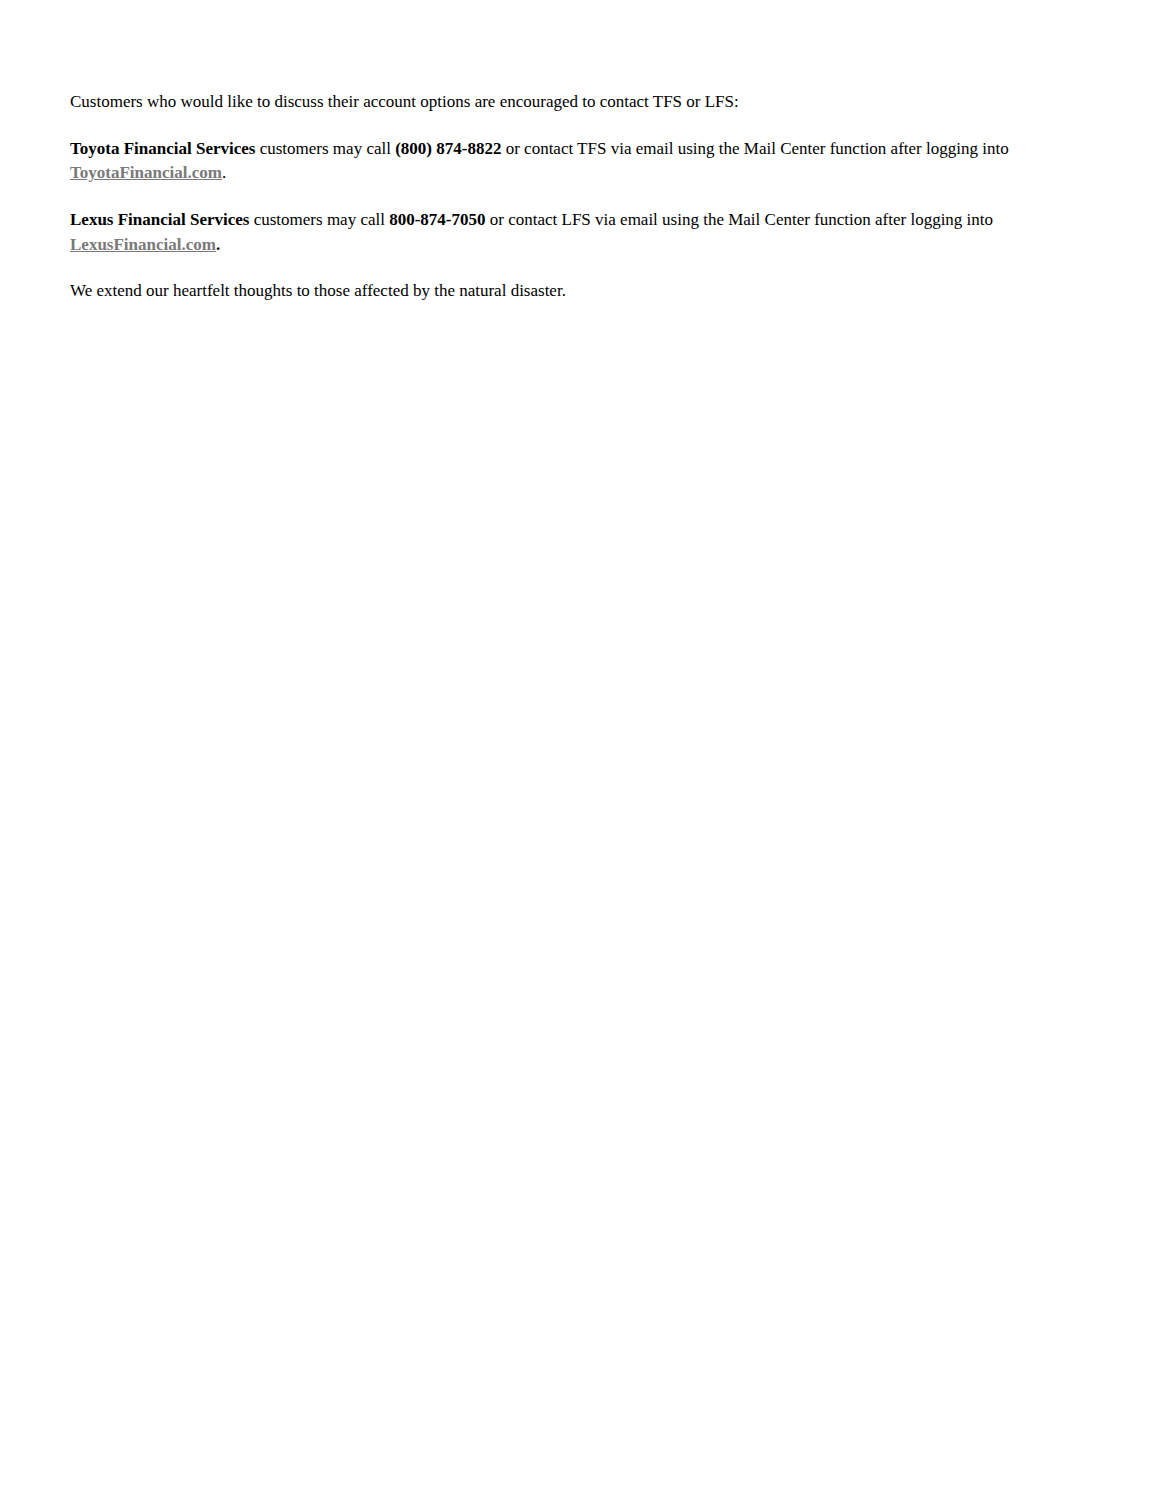Customers who would like to discuss their account options are encouraged to contact TFS or LFS:
Toyota Financial Services customers may call (800) 874-8822 or contact TFS via email using the Mail Center function after logging into ToyotaFinancial.com.
Lexus Financial Services customers may call 800-874-7050 or contact LFS via email using the Mail Center function after logging into LexusFinancial.com.
We extend our heartfelt thoughts to those affected by the natural disaster.